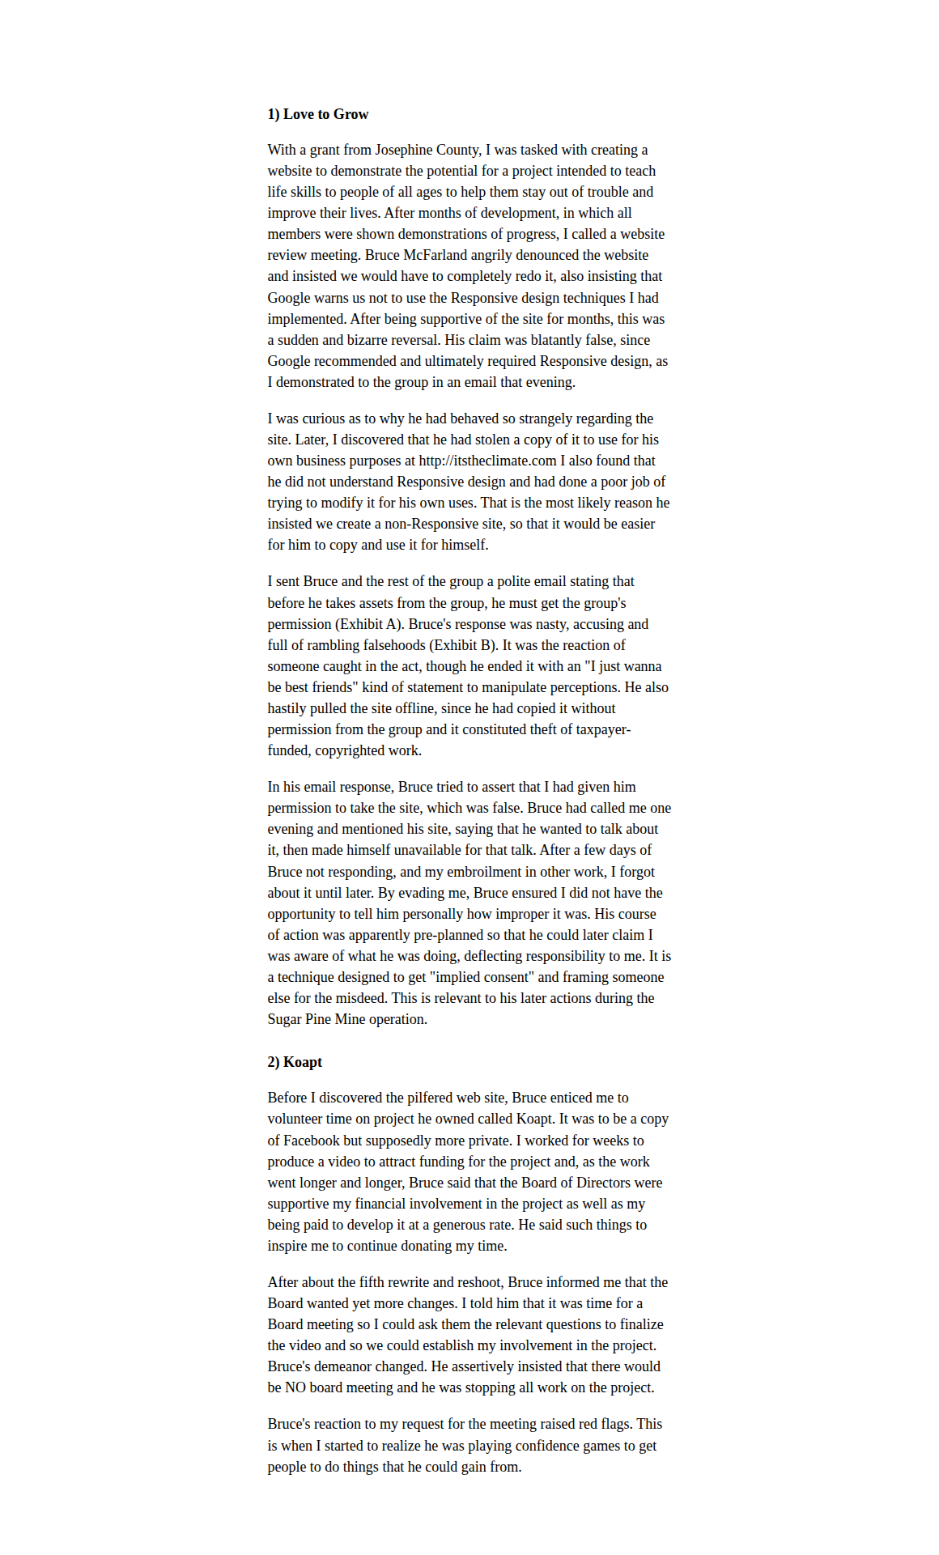1) Love to Grow
With a grant from Josephine County, I was tasked with creating a website to demonstrate the potential for a project intended to teach life skills to people of all ages to help them stay out of trouble and improve their lives. After months of development, in which all members were shown demonstrations of progress, I called a website review meeting. Bruce McFarland angrily denounced the website and insisted we would have to completely redo it, also insisting that Google warns us not to use the Responsive design techniques I had implemented. After being supportive of the site for months, this was a sudden and bizarre reversal. His claim was blatantly false, since Google recommended and ultimately required Responsive design, as I demonstrated to the group in an email that evening.
I was curious as to why he had behaved so strangely regarding the site. Later, I discovered that he had stolen a copy of it to use for his own business purposes at http://itstheclimate.com I also found that he did not understand Responsive design and had done a poor job of trying to modify it for his own uses. That is the most likely reason he insisted we create a non-Responsive site, so that it would be easier for him to copy and use it for himself.
I sent Bruce and the rest of the group a polite email stating that before he takes assets from the group, he must get the group's permission (Exhibit A). Bruce's response was nasty, accusing and full of rambling falsehoods (Exhibit B). It was the reaction of someone caught in the act, though he ended it with an "I just wanna be best friends" kind of statement to manipulate perceptions. He also hastily pulled the site offline, since he had copied it without permission from the group and it constituted theft of taxpayer-funded, copyrighted work.
In his email response, Bruce tried to assert that I had given him permission to take the site, which was false. Bruce had called me one evening and mentioned his site, saying that he wanted to talk about it, then made himself unavailable for that talk. After a few days of Bruce not responding, and my embroilment in other work, I forgot about it until later. By evading me, Bruce ensured I did not have the opportunity to tell him personally how improper it was. His course of action was apparently pre-planned so that he could later claim I was aware of what he was doing, deflecting responsibility to me. It is a technique designed to get "implied consent" and framing someone else for the misdeed. This is relevant to his later actions during the Sugar Pine Mine operation.
2) Koapt
Before I discovered the pilfered web site, Bruce enticed me to volunteer time on project he owned called Koapt. It was to be a copy of Facebook but supposedly more private. I worked for weeks to produce a video to attract funding for the project and, as the work went longer and longer, Bruce said that the Board of Directors were supportive my financial involvement in the project as well as my being paid to develop it at a generous rate. He said such things to inspire me to continue donating my time.
After about the fifth rewrite and reshoot, Bruce informed me that the Board wanted yet more changes. I told him that it was time for a Board meeting so I could ask them the relevant questions to finalize the video and so we could establish my involvement in the project. Bruce's demeanor changed. He assertively insisted that there would be NO board meeting and he was stopping all work on the project.
Bruce's reaction to my request for the meeting raised red flags. This is when I started to realize he was playing confidence games to get people to do things that he could gain from.